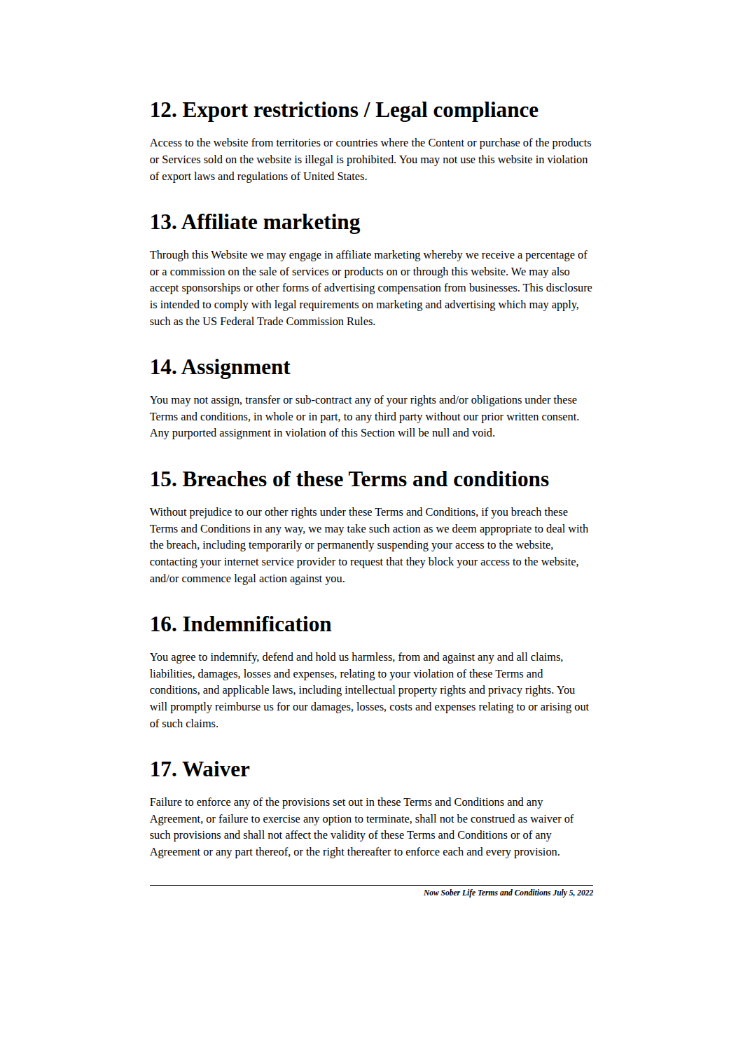12. Export restrictions / Legal compliance
Access to the website from territories or countries where the Content or purchase of the products or Services sold on the website is illegal is prohibited. You may not use this website in violation of export laws and regulations of United States.
13. Affiliate marketing
Through this Website we may engage in affiliate marketing whereby we receive a percentage of or a commission on the sale of services or products on or through this website. We may also accept sponsorships or other forms of advertising compensation from businesses. This disclosure is intended to comply with legal requirements on marketing and advertising which may apply, such as the US Federal Trade Commission Rules.
14. Assignment
You may not assign, transfer or sub-contract any of your rights and/or obligations under these Terms and conditions, in whole or in part, to any third party without our prior written consent. Any purported assignment in violation of this Section will be null and void.
15. Breaches of these Terms and conditions
Without prejudice to our other rights under these Terms and Conditions, if you breach these Terms and Conditions in any way, we may take such action as we deem appropriate to deal with the breach, including temporarily or permanently suspending your access to the website, contacting your internet service provider to request that they block your access to the website, and/or commence legal action against you.
16. Indemnification
You agree to indemnify, defend and hold us harmless, from and against any and all claims, liabilities, damages, losses and expenses, relating to your violation of these Terms and conditions, and applicable laws, including intellectual property rights and privacy rights. You will promptly reimburse us for our damages, losses, costs and expenses relating to or arising out of such claims.
17. Waiver
Failure to enforce any of the provisions set out in these Terms and Conditions and any Agreement, or failure to exercise any option to terminate, shall not be construed as waiver of such provisions and shall not affect the validity of these Terms and Conditions or of any Agreement or any part thereof, or the right thereafter to enforce each and every provision.
Now Sober Life Terms and Conditions July 5, 2022